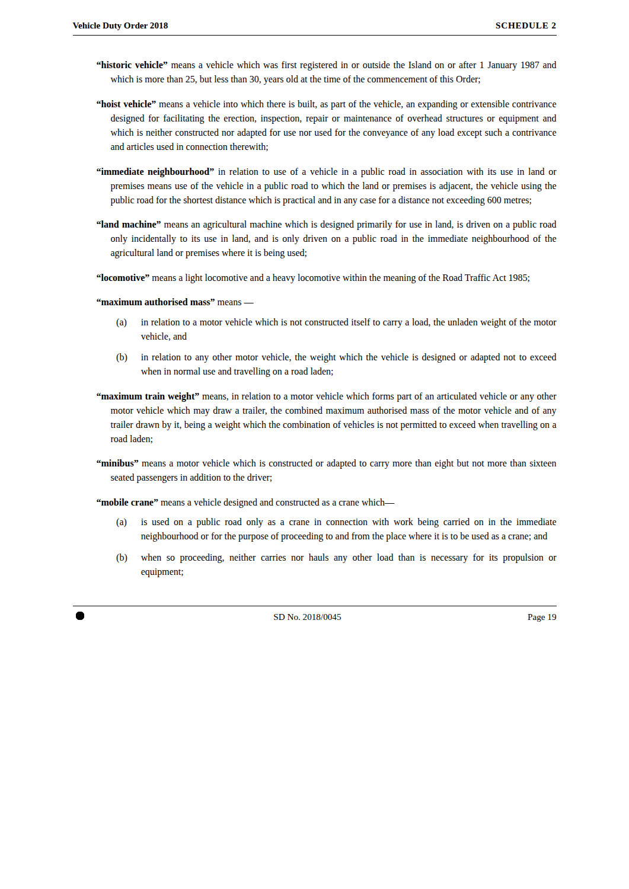Vehicle Duty Order 2018
SCHEDULE 2
“historic vehicle” means a vehicle which was first registered in or outside the Island on or after 1 January 1987 and which is more than 25, but less than 30, years old at the time of the commencement of this Order;
“hoist vehicle” means a vehicle into which there is built, as part of the vehicle, an expanding or extensible contrivance designed for facilitating the erection, inspection, repair or maintenance of overhead structures or equipment and which is neither constructed nor adapted for use nor used for the conveyance of any load except such a contrivance and articles used in connection therewith;
“immediate neighbourhood” in relation to use of a vehicle in a public road in association with its use in land or premises means use of the vehicle in a public road to which the land or premises is adjacent, the vehicle using the public road for the shortest distance which is practical and in any case for a distance not exceeding 600 metres;
“land machine” means an agricultural machine which is designed primarily for use in land, is driven on a public road only incidentally to its use in land, and is only driven on a public road in the immediate neighbourhood of the agricultural land or premises where it is being used;
“locomotive” means a light locomotive and a heavy locomotive within the meaning of the Road Traffic Act 1985;
“maximum authorised mass” means —
(a) in relation to a motor vehicle which is not constructed itself to carry a load, the unladen weight of the motor vehicle, and
(b) in relation to any other motor vehicle, the weight which the vehicle is designed or adapted not to exceed when in normal use and travelling on a road laden;
“maximum train weight” means, in relation to a motor vehicle which forms part of an articulated vehicle or any other motor vehicle which may draw a trailer, the combined maximum authorised mass of the motor vehicle and of any trailer drawn by it, being a weight which the combination of vehicles is not permitted to exceed when travelling on a road laden;
“minibus” means a motor vehicle which is constructed or adapted to carry more than eight but not more than sixteen seated passengers in addition to the driver;
“mobile crane” means a vehicle designed and constructed as a crane which—
(a) is used on a public road only as a crane in connection with work being carried on in the immediate neighbourhood or for the purpose of proceeding to and from the place where it is to be used as a crane; and
(b) when so proceeding, neither carries nor hauls any other load than is necessary for its propulsion or equipment;
SD No. 2018/0045
Page 19